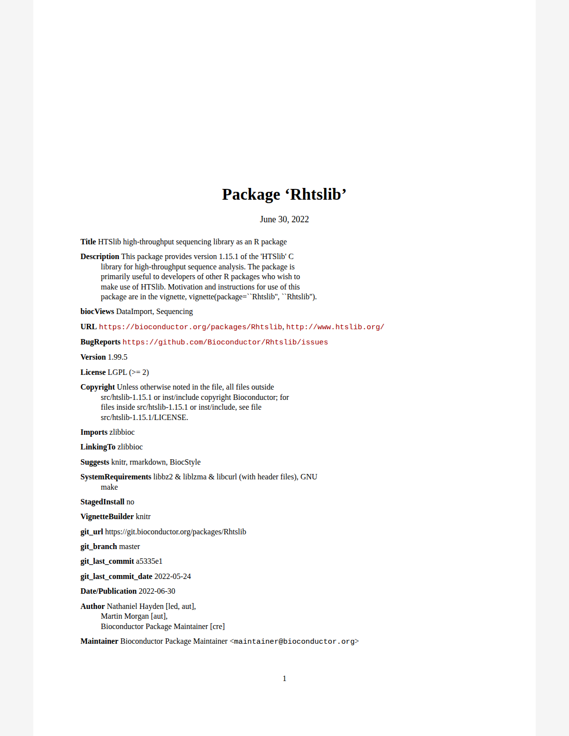Package ‘Rhtslib’
June 30, 2022
Title
HTSlib high-throughput sequencing library as an R package
Description
This package provides version 1.15.1 of the 'HTSlib' C library for high-throughput sequence analysis. The package is primarily useful to developers of other R packages who wish to make use of HTSlib. Motivation and instructions for use of this package are in the vignette, vignette(package=``Rhtslib'', ``Rhtslib'').
biocViews
DataImport, Sequencing
URL
https://bioconductor.org/packages/Rhtslib, http://www.htslib.org/
BugReports
https://github.com/Bioconductor/Rhtslib/issues
Version
1.99.5
License
LGPL (>= 2)
Copyright
Unless otherwise noted in the file, all files outside src/htslib-1.15.1 or inst/include copyright Bioconductor; for files inside src/htslib-1.15.1 or inst/include, see file src/htslib-1.15.1/LICENSE.
Imports
zlibbioc
LinkingTo
zlibbioc
Suggests
knitr, rmarkdown, BiocStyle
SystemRequirements
libbz2 & liblzma & libcurl (with header files), GNU make
StagedInstall
no
VignetteBuilder
knitr
git_url
https://git.bioconductor.org/packages/Rhtslib
git_branch
master
git_last_commit
a5335e1
git_last_commit_date
2022-05-24
Date/Publication
2022-06-30
Author
Nathaniel Hayden [led, aut], Martin Morgan [aut], Bioconductor Package Maintainer [cre]
Maintainer
Bioconductor Package Maintainer <maintainer@bioconductor.org>
1